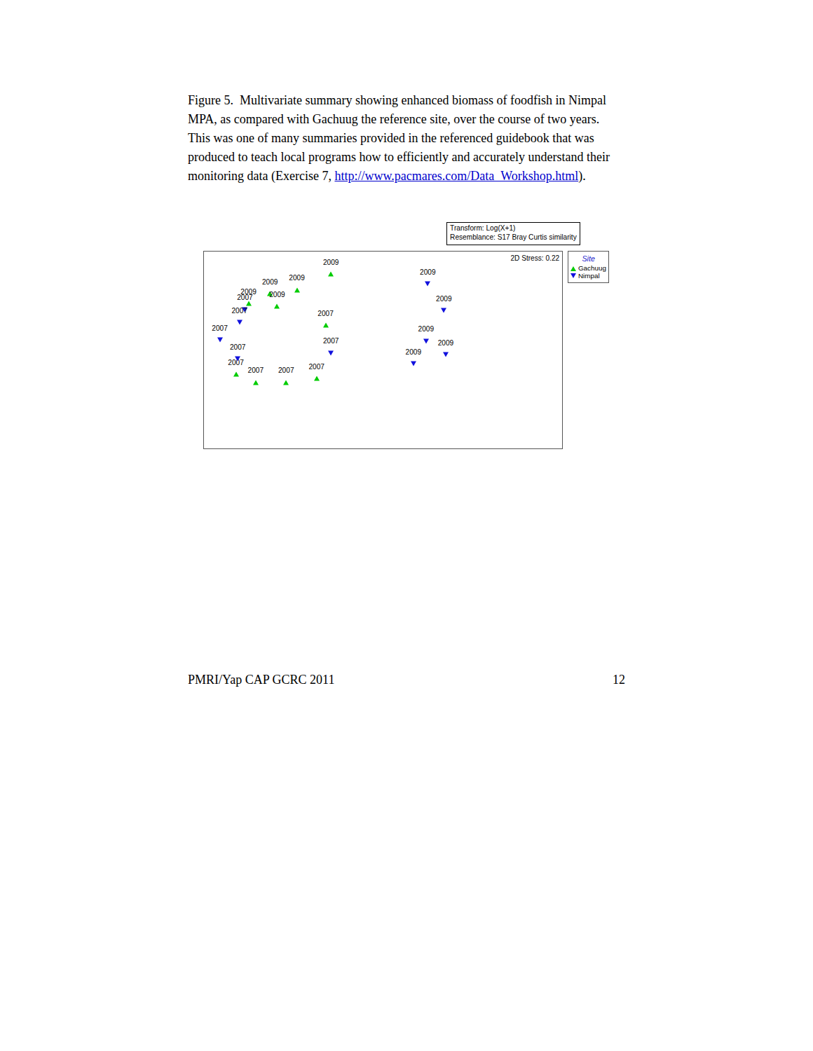Figure 5. Multivariate summary showing enhanced biomass of foodfish in Nimpal MPA, as compared with Gachuug the reference site, over the course of two years. This was one of many summaries provided in the referenced guidebook that was produced to teach local programs how to efficiently and accurately understand their monitoring data (Exercise 7, http://www.pacmares.com/Data_Workshop.html).
Transform: Log(X+1)
Resemblance: S17 Bray Curtis similarity
2D Stress: 0.22
2009
2009
2009
2009
2009
2007
2007
2007
2007
2007
2009
2009
2009
2009
2009
2007
2007
2007
2007
2007
Site
Gachuug
Nimpal
PMRI/Yap CAP GCRC 2011
12